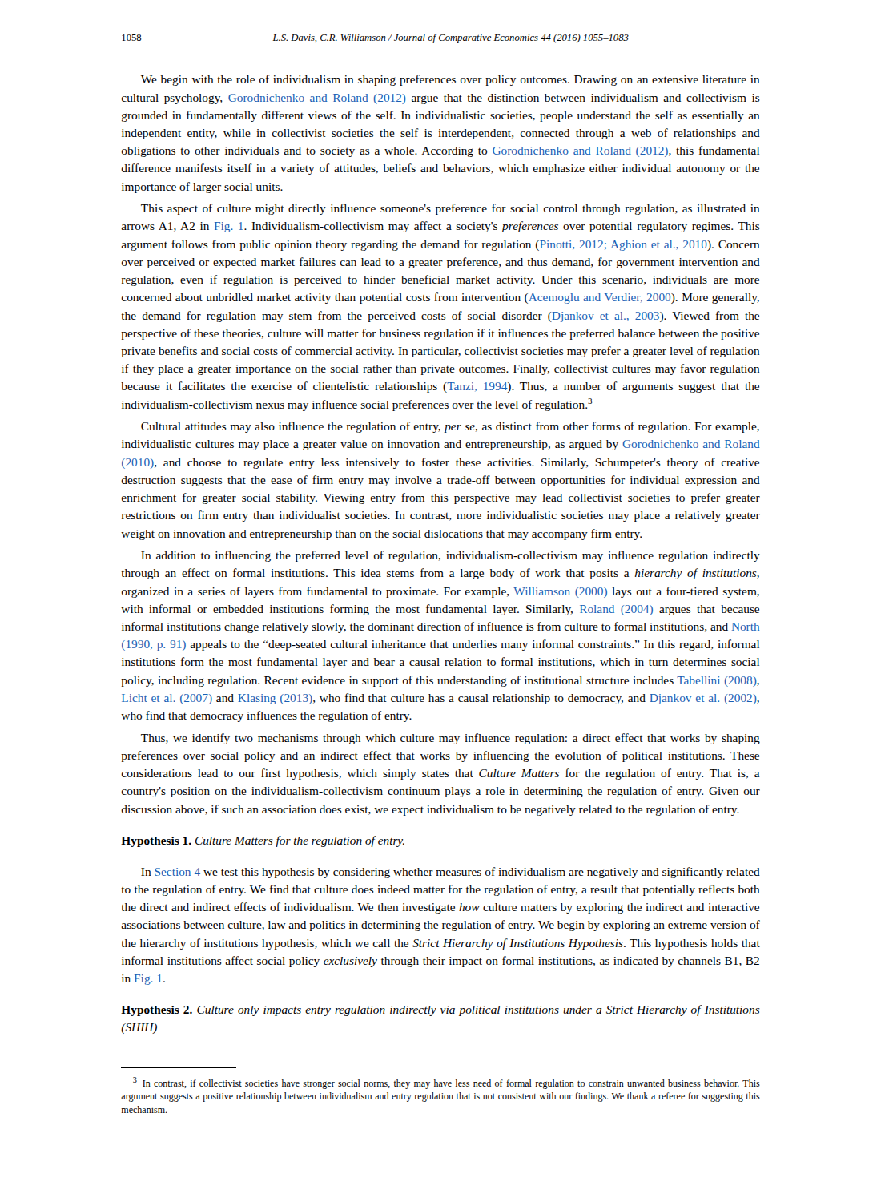1058 L.S. Davis, C.R. Williamson / Journal of Comparative Economics 44 (2016) 1055–1083
We begin with the role of individualism in shaping preferences over policy outcomes. Drawing on an extensive literature in cultural psychology, Gorodnichenko and Roland (2012) argue that the distinction between individualism and collectivism is grounded in fundamentally different views of the self. In individualistic societies, people understand the self as essentially an independent entity, while in collectivist societies the self is interdependent, connected through a web of relationships and obligations to other individuals and to society as a whole. According to Gorodnichenko and Roland (2012), this fundamental difference manifests itself in a variety of attitudes, beliefs and behaviors, which emphasize either individual autonomy or the importance of larger social units.
This aspect of culture might directly influence someone's preference for social control through regulation, as illustrated in arrows A1, A2 in Fig. 1. Individualism-collectivism may affect a society's preferences over potential regulatory regimes. This argument follows from public opinion theory regarding the demand for regulation (Pinotti, 2012; Aghion et al., 2010). Concern over perceived or expected market failures can lead to a greater preference, and thus demand, for government intervention and regulation, even if regulation is perceived to hinder beneficial market activity. Under this scenario, individuals are more concerned about unbridled market activity than potential costs from intervention (Acemoglu and Verdier, 2000). More generally, the demand for regulation may stem from the perceived costs of social disorder (Djankov et al., 2003). Viewed from the perspective of these theories, culture will matter for business regulation if it influences the preferred balance between the positive private benefits and social costs of commercial activity. In particular, collectivist societies may prefer a greater level of regulation if they place a greater importance on the social rather than private outcomes. Finally, collectivist cultures may favor regulation because it facilitates the exercise of clientelistic relationships (Tanzi, 1994). Thus, a number of arguments suggest that the individualism-collectivism nexus may influence social preferences over the level of regulation.3
Cultural attitudes may also influence the regulation of entry, per se, as distinct from other forms of regulation. For example, individualistic cultures may place a greater value on innovation and entrepreneurship, as argued by Gorodnichenko and Roland (2010), and choose to regulate entry less intensively to foster these activities. Similarly, Schumpeter's theory of creative destruction suggests that the ease of firm entry may involve a trade-off between opportunities for individual expression and enrichment for greater social stability. Viewing entry from this perspective may lead collectivist societies to prefer greater restrictions on firm entry than individualist societies. In contrast, more individualistic societies may place a relatively greater weight on innovation and entrepreneurship than on the social dislocations that may accompany firm entry.
In addition to influencing the preferred level of regulation, individualism-collectivism may influence regulation indirectly through an effect on formal institutions. This idea stems from a large body of work that posits a hierarchy of institutions, organized in a series of layers from fundamental to proximate. For example, Williamson (2000) lays out a four-tiered system, with informal or embedded institutions forming the most fundamental layer. Similarly, Roland (2004) argues that because informal institutions change relatively slowly, the dominant direction of influence is from culture to formal institutions, and North (1990, p. 91) appeals to the “deep-seated cultural inheritance that underlies many informal constraints.” In this regard, informal institutions form the most fundamental layer and bear a causal relation to formal institutions, which in turn determines social policy, including regulation. Recent evidence in support of this understanding of institutional structure includes Tabellini (2008), Licht et al. (2007) and Klasing (2013), who find that culture has a causal relationship to democracy, and Djankov et al. (2002), who find that democracy influences the regulation of entry.
Thus, we identify two mechanisms through which culture may influence regulation: a direct effect that works by shaping preferences over social policy and an indirect effect that works by influencing the evolution of political institutions. These considerations lead to our first hypothesis, which simply states that Culture Matters for the regulation of entry. That is, a country's position on the individualism-collectivism continuum plays a role in determining the regulation of entry. Given our discussion above, if such an association does exist, we expect individualism to be negatively related to the regulation of entry.
Hypothesis 1. Culture Matters for the regulation of entry.
In Section 4 we test this hypothesis by considering whether measures of individualism are negatively and significantly related to the regulation of entry. We find that culture does indeed matter for the regulation of entry, a result that potentially reflects both the direct and indirect effects of individualism. We then investigate how culture matters by exploring the indirect and interactive associations between culture, law and politics in determining the regulation of entry. We begin by exploring an extreme version of the hierarchy of institutions hypothesis, which we call the Strict Hierarchy of Institutions Hypothesis. This hypothesis holds that informal institutions affect social policy exclusively through their impact on formal institutions, as indicated by channels B1, B2 in Fig. 1.
Hypothesis 2. Culture only impacts entry regulation indirectly via political institutions under a Strict Hierarchy of Institutions (SHIH)
3 In contrast, if collectivist societies have stronger social norms, they may have less need of formal regulation to constrain unwanted business behavior. This argument suggests a positive relationship between individualism and entry regulation that is not consistent with our findings. We thank a referee for suggesting this mechanism.